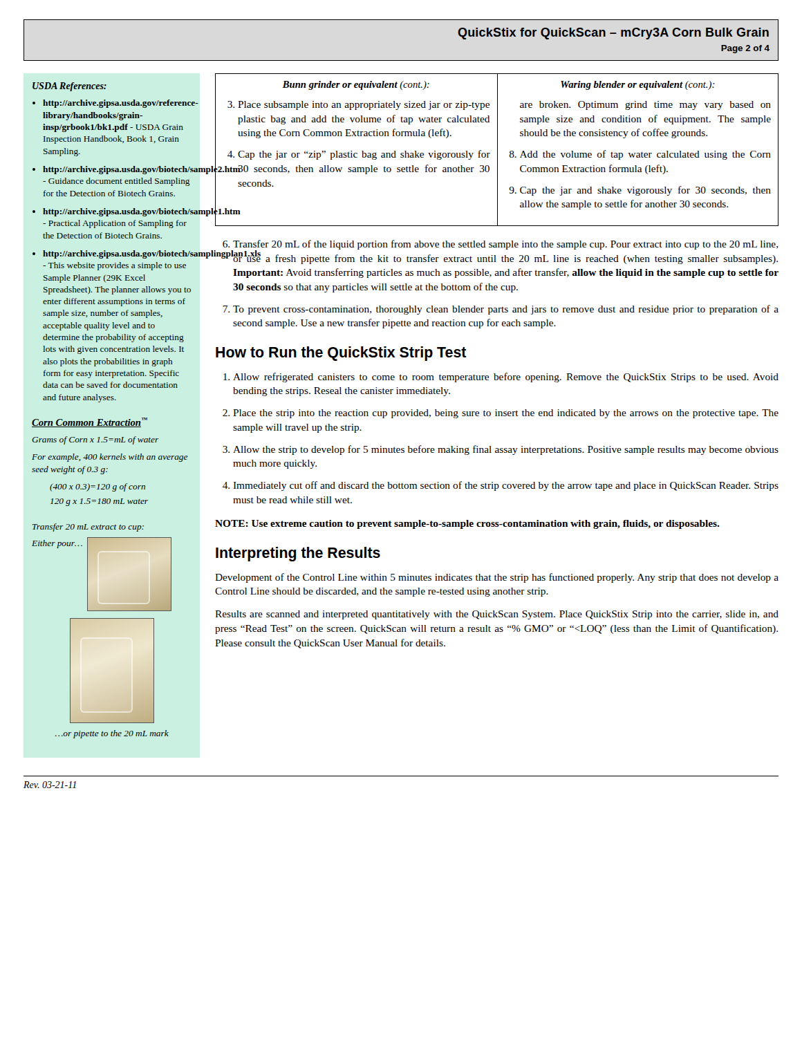QuickStix for QuickScan – mCry3A Corn Bulk Grain
Page 2 of 4
USDA References:
http://archive.gipsa.usda.gov/reference-library/handbooks/grain-insp/grbook1/bk1.pdf - USDA Grain Inspection Handbook, Book 1, Grain Sampling.
http://archive.gipsa.usda.gov/biotech/sample2.htm - Guidance document entitled Sampling for the Detection of Biotech Grains.
http://archive.gipsa.usda.gov/biotech/sample1.htm - Practical Application of Sampling for the Detection of Biotech Grains.
http://archive.gipsa.usda.gov/biotech/samplingplan1.xls - This website provides a simple to use Sample Planner (29K Excel Spreadsheet). The planner allows you to enter different assumptions in terms of sample size, number of samples, acceptable quality level and to determine the probability of accepting lots with given concentration levels. It also plots the probabilities in graph form for easy interpretation. Specific data can be saved for documentation and future analyses.
Corn Common Extraction™
Grams of Corn x 1.5=mL of water
For example, 400 kernels with an average seed weight of 0.3 g:
(400 x 0.3)=120 g of corn
120 g x 1.5=180 mL water
Transfer 20 mL extract to cup:
Either pour…
…or pipette to the 20 mL mark
Bunn grinder or equivalent (cont.):
Place subsample into an appropriately sized jar or zip-type plastic bag and add the volume of tap water calculated using the Corn Common Extraction formula (left).
Cap the jar or “zip” plastic bag and shake vigorously for 30 seconds, then allow sample to settle for another 30 seconds.
Waring blender or equivalent (cont.):
are broken. Optimum grind time may vary based on sample size and condition of equipment. The sample should be the consistency of coffee grounds.
Add the volume of tap water calculated using the Corn Common Extraction formula (left).
Cap the jar and shake vigorously for 30 seconds, then allow the sample to settle for another 30 seconds.
Transfer 20 mL of the liquid portion from above the settled sample into the sample cup. Pour extract into cup to the 20 mL line, or use a fresh pipette from the kit to transfer extract until the 20 mL line is reached (when testing smaller subsamples). Important: Avoid transferring particles as much as possible, and after transfer, allow the liquid in the sample cup to settle for 30 seconds so that any particles will settle at the bottom of the cup.
To prevent cross-contamination, thoroughly clean blender parts and jars to remove dust and residue prior to preparation of a second sample. Use a new transfer pipette and reaction cup for each sample.
How to Run the QuickStix Strip Test
Allow refrigerated canisters to come to room temperature before opening. Remove the QuickStix Strips to be used. Avoid bending the strips. Reseal the canister immediately.
Place the strip into the reaction cup provided, being sure to insert the end indicated by the arrows on the protective tape. The sample will travel up the strip.
Allow the strip to develop for 5 minutes before making final assay interpretations. Positive sample results may become obvious much more quickly.
Immediately cut off and discard the bottom section of the strip covered by the arrow tape and place in QuickScan Reader. Strips must be read while still wet.
NOTE: Use extreme caution to prevent sample-to-sample cross-contamination with grain, fluids, or disposables.
Interpreting the Results
Development of the Control Line within 5 minutes indicates that the strip has functioned properly. Any strip that does not develop a Control Line should be discarded, and the sample re-tested using another strip.
Results are scanned and interpreted quantitatively with the QuickScan System. Place QuickStix Strip into the carrier, slide in, and press “Read Test” on the screen. QuickScan will return a result as “% GMO” or “<LOQ” (less than the Limit of Quantification). Please consult the QuickScan User Manual for details.
Rev. 03-21-11